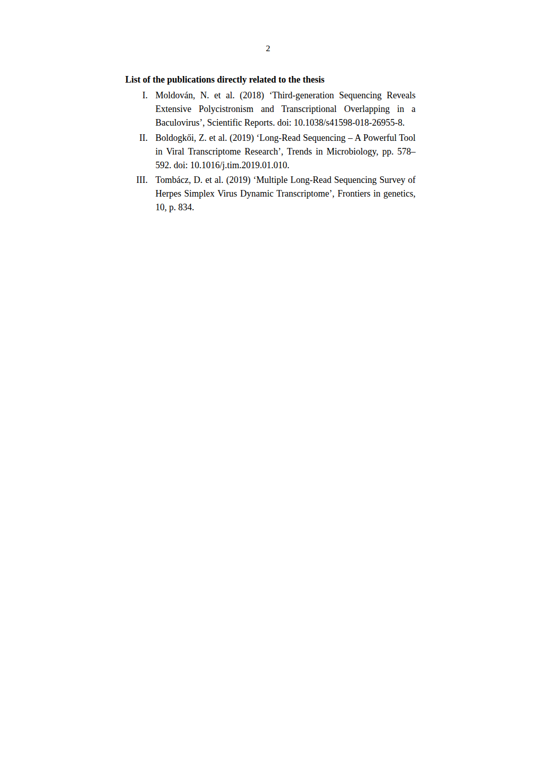2
List of the publications directly related to the thesis
I. Moldován, N. et al. (2018) ‘Third-generation Sequencing Reveals Extensive Polycistronism and Transcriptional Overlapping in a Baculovirus’, Scientific Reports. doi: 10.1038/s41598-018-26955-8.
II. Boldogkői, Z. et al. (2019) ‘Long-Read Sequencing – A Powerful Tool in Viral Transcriptome Research’, Trends in Microbiology, pp. 578–592. doi: 10.1016/j.tim.2019.01.010.
III. Tombácz, D. et al. (2019) ‘Multiple Long-Read Sequencing Survey of Herpes Simplex Virus Dynamic Transcriptome’, Frontiers in genetics, 10, p. 834.